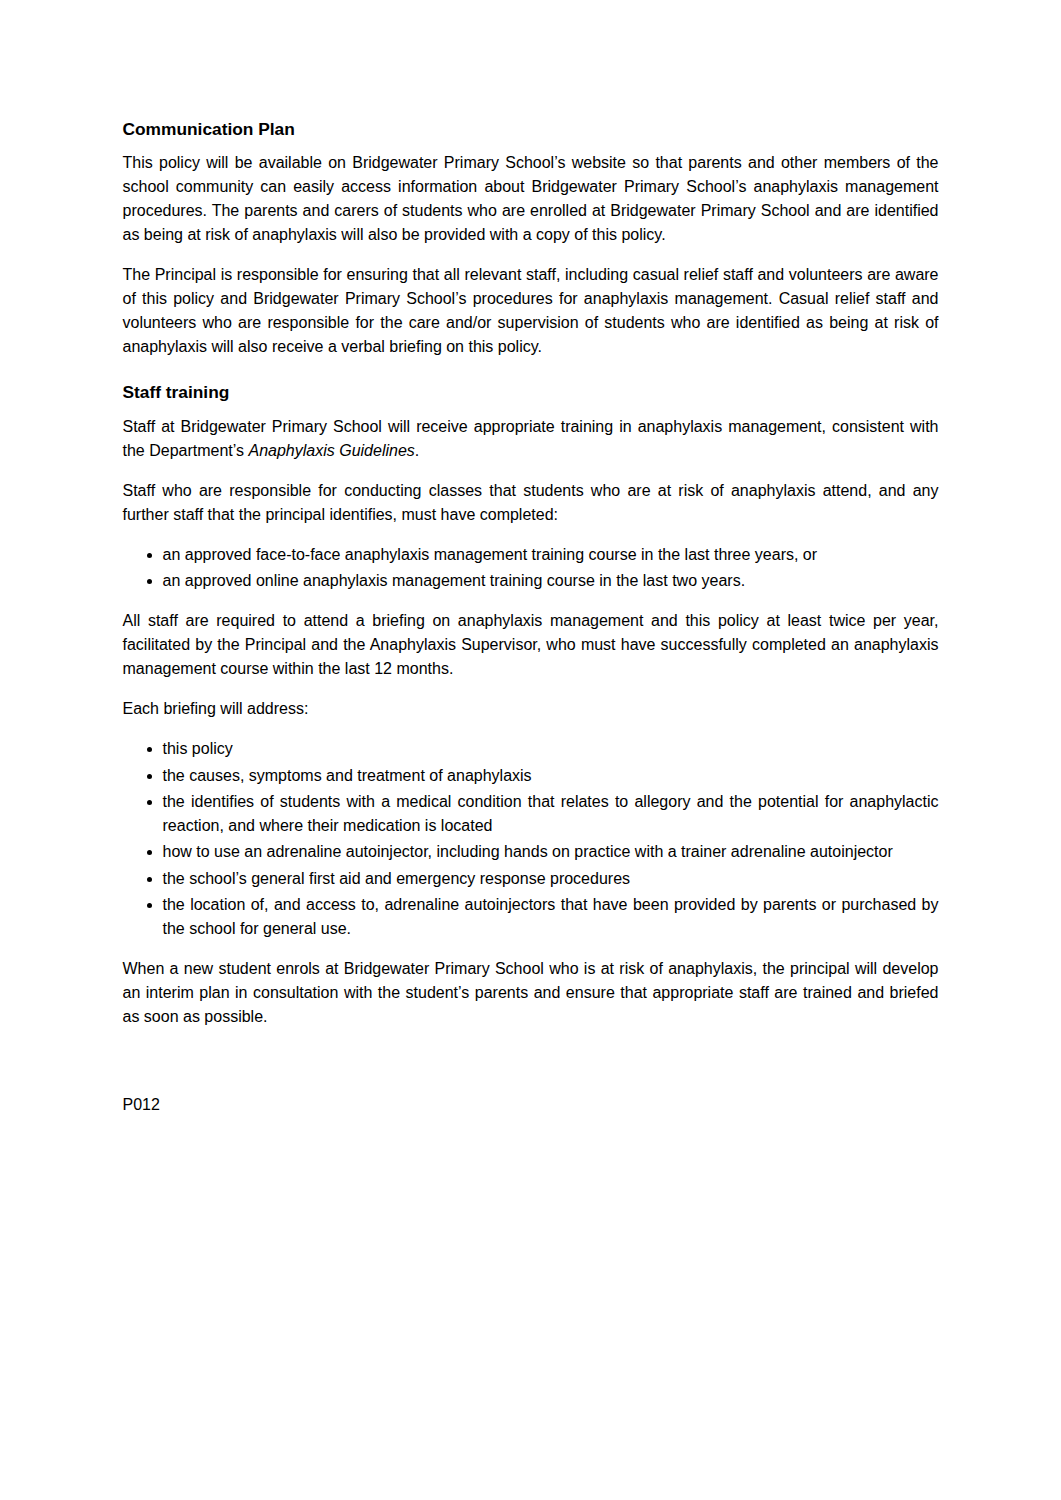Communication Plan
This policy will be available on Bridgewater Primary School’s website so that parents and other members of the school community can easily access information about Bridgewater Primary School’s anaphylaxis management procedures. The parents and carers of students who are enrolled at Bridgewater Primary School and are identified as being at risk of anaphylaxis will also be provided with a copy of this policy.
The Principal is responsible for ensuring that all relevant staff, including casual relief staff and volunteers are aware of this policy and Bridgewater Primary School’s procedures for anaphylaxis management. Casual relief staff and volunteers who are responsible for the care and/or supervision of students who are identified as being at risk of anaphylaxis will also receive a verbal briefing on this policy.
Staff training
Staff at Bridgewater Primary School will receive appropriate training in anaphylaxis management, consistent with the Department’s Anaphylaxis Guidelines.
Staff who are responsible for conducting classes that students who are at risk of anaphylaxis attend, and any further staff that the principal identifies, must have completed:
an approved face-to-face anaphylaxis management training course in the last three years, or
an approved online anaphylaxis management training course in the last two years.
All staff are required to attend a briefing on anaphylaxis management and this policy at least twice per year, facilitated by the Principal and the Anaphylaxis Supervisor, who must have successfully completed an anaphylaxis management course within the last 12 months.
Each briefing will address:
this policy
the causes, symptoms and treatment of anaphylaxis
the identifies of students with a medical condition that relates to allegory and the potential for anaphylactic reaction, and where their medication is located
how to use an adrenaline autoinjector, including hands on practice with a trainer adrenaline autoinjector
the school’s general first aid and emergency response procedures
the location of, and access to, adrenaline autoinjectors that have been provided by parents or purchased by the school for general use.
When a new student enrols at Bridgewater Primary School who is at risk of anaphylaxis, the principal will develop an interim plan in consultation with the student’s parents and ensure that appropriate staff are trained and briefed as soon as possible.
P012